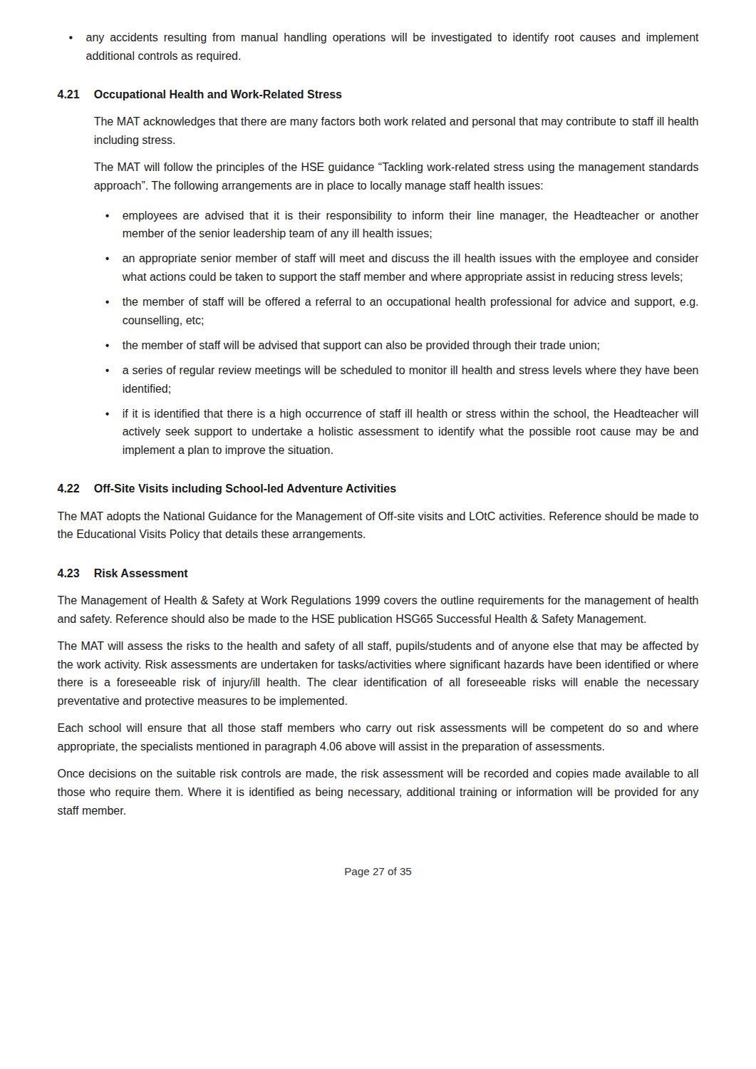any accidents resulting from manual handling operations will be investigated to identify root causes and implement additional controls as required.
4.21 Occupational Health and Work-Related Stress
The MAT acknowledges that there are many factors both work related and personal that may contribute to staff ill health including stress.
The MAT will follow the principles of the HSE guidance “Tackling work-related stress using the management standards approach”. The following arrangements are in place to locally manage staff health issues:
employees are advised that it is their responsibility to inform their line manager, the Headteacher or another member of the senior leadership team of any ill health issues;
an appropriate senior member of staff will meet and discuss the ill health issues with the employee and consider what actions could be taken to support the staff member and where appropriate assist in reducing stress levels;
the member of staff will be offered a referral to an occupational health professional for advice and support, e.g. counselling, etc;
the member of staff will be advised that support can also be provided through their trade union;
a series of regular review meetings will be scheduled to monitor ill health and stress levels where they have been identified;
if it is identified that there is a high occurrence of staff ill health or stress within the school, the Headteacher will actively seek support to undertake a holistic assessment to identify what the possible root cause may be and implement a plan to improve the situation.
4.22 Off-Site Visits including School-led Adventure Activities
The MAT adopts the National Guidance for the Management of Off-site visits and LOtC activities. Reference should be made to the Educational Visits Policy that details these arrangements.
4.23 Risk Assessment
The Management of Health & Safety at Work Regulations 1999 covers the outline requirements for the management of health and safety. Reference should also be made to the HSE publication HSG65 Successful Health & Safety Management.
The MAT will assess the risks to the health and safety of all staff, pupils/students and of anyone else that may be affected by the work activity. Risk assessments are undertaken for tasks/activities where significant hazards have been identified or where there is a foreseeable risk of injury/ill health. The clear identification of all foreseeable risks will enable the necessary preventative and protective measures to be implemented.
Each school will ensure that all those staff members who carry out risk assessments will be competent do so and where appropriate, the specialists mentioned in paragraph 4.06 above will assist in the preparation of assessments.
Once decisions on the suitable risk controls are made, the risk assessment will be recorded and copies made available to all those who require them. Where it is identified as being necessary, additional training or information will be provided for any staff member.
Page 27 of 35